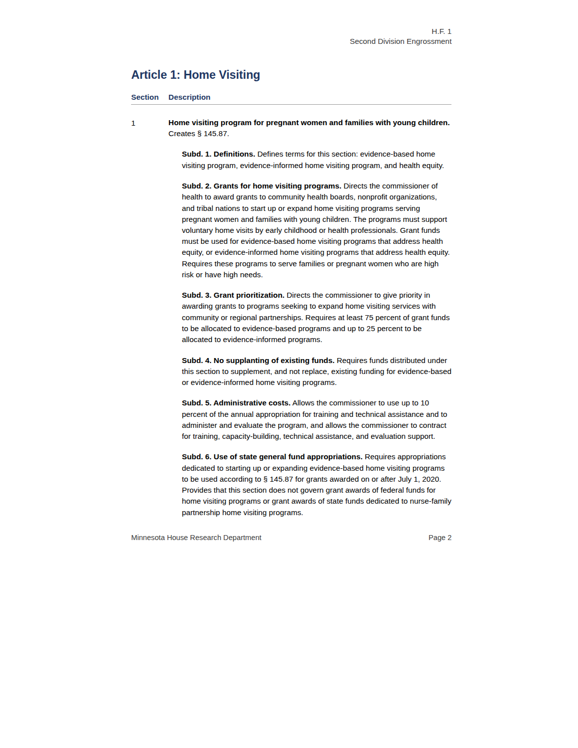H.F. 1
Second Division Engrossment
Article 1: Home Visiting
Section
Description
1
Home visiting program for pregnant women and families with young children.
Creates § 145.87.
Subd. 1. Definitions. Defines terms for this section: evidence-based home visiting program, evidence-informed home visiting program, and health equity.
Subd. 2. Grants for home visiting programs. Directs the commissioner of health to award grants to community health boards, nonprofit organizations, and tribal nations to start up or expand home visiting programs serving pregnant women and families with young children. The programs must support voluntary home visits by early childhood or health professionals. Grant funds must be used for evidence-based home visiting programs that address health equity, or evidence-informed home visiting programs that address health equity. Requires these programs to serve families or pregnant women who are high risk or have high needs.
Subd. 3. Grant prioritization. Directs the commissioner to give priority in awarding grants to programs seeking to expand home visiting services with community or regional partnerships. Requires at least 75 percent of grant funds to be allocated to evidence-based programs and up to 25 percent to be allocated to evidence-informed programs.
Subd. 4. No supplanting of existing funds. Requires funds distributed under this section to supplement, and not replace, existing funding for evidence-based or evidence-informed home visiting programs.
Subd. 5. Administrative costs. Allows the commissioner to use up to 10 percent of the annual appropriation for training and technical assistance and to administer and evaluate the program, and allows the commissioner to contract for training, capacity-building, technical assistance, and evaluation support.
Subd. 6. Use of state general fund appropriations. Requires appropriations dedicated to starting up or expanding evidence-based home visiting programs to be used according to § 145.87 for grants awarded on or after July 1, 2020. Provides that this section does not govern grant awards of federal funds for home visiting programs or grant awards of state funds dedicated to nurse-family partnership home visiting programs.
Minnesota House Research Department
Page 2